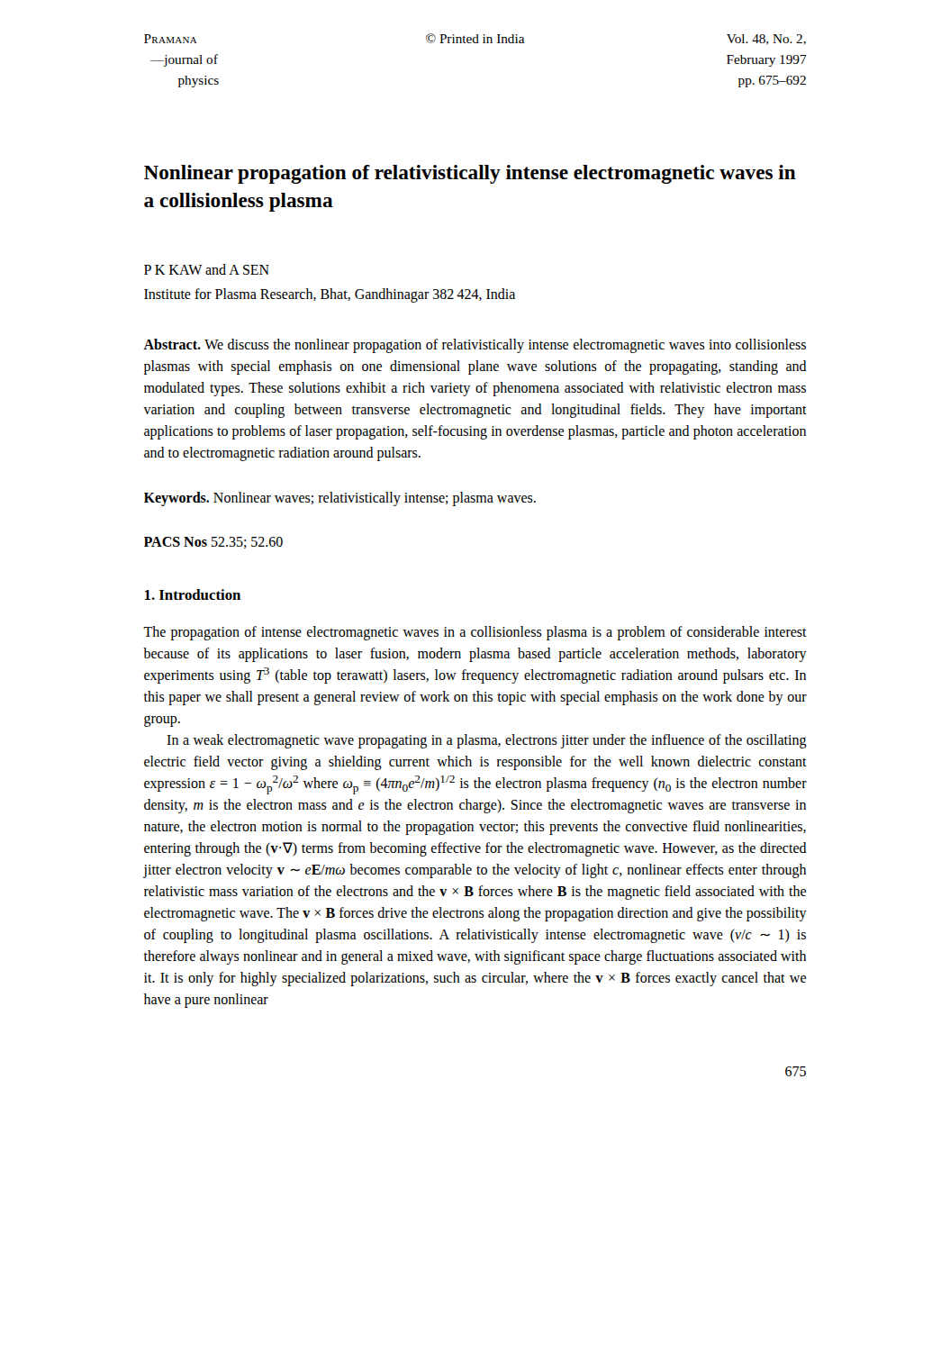Pramana
—journal of
physics
© Printed in India
Vol. 48, No. 2,
February 1997
pp. 675–692
Nonlinear propagation of relativistically intense electromagnetic waves in a collisionless plasma
P K KAW and A SEN
Institute for Plasma Research, Bhat, Gandhinagar 382 424, India
Abstract. We discuss the nonlinear propagation of relativistically intense electromagnetic waves into collisionless plasmas with special emphasis on one dimensional plane wave solutions of the propagating, standing and modulated types. These solutions exhibit a rich variety of phenomena associated with relativistic electron mass variation and coupling between transverse electromagnetic and longitudinal fields. They have important applications to problems of laser propagation, self-focusing in overdense plasmas, particle and photon acceleration and to electromagnetic radiation around pulsars.
Keywords. Nonlinear waves; relativistically intense; plasma waves.
PACS Nos 52.35; 52.60
1. Introduction
The propagation of intense electromagnetic waves in a collisionless plasma is a problem of considerable interest because of its applications to laser fusion, modern plasma based particle acceleration methods, laboratory experiments using T3 (table top terawatt) lasers, low frequency electromagnetic radiation around pulsars etc. In this paper we shall present a general review of work on this topic with special emphasis on the work done by our group.
In a weak electromagnetic wave propagating in a plasma, electrons jitter under the influence of the oscillating electric field vector giving a shielding current which is responsible for the well known dielectric constant expression ε = 1 − ωp2/ω2 where ωp ≡ (4πn0e2/m)1/2 is the electron plasma frequency (n0 is the electron number density, m is the electron mass and e is the electron charge). Since the electromagnetic waves are transverse in nature, the electron motion is normal to the propagation vector; this prevents the convective fluid nonlinearities, entering through the (v·∇) terms from becoming effective for the electromagnetic wave. However, as the directed jitter electron velocity v ∼ eE/mω becomes comparable to the velocity of light c, nonlinear effects enter through relativistic mass variation of the electrons and the v × B forces where B is the magnetic field associated with the electromagnetic wave. The v × B forces drive the electrons along the propagation direction and give the possibility of coupling to longitudinal plasma oscillations. A relativistically intense electromagnetic wave (v/c ∼ 1) is therefore always nonlinear and in general a mixed wave, with significant space charge fluctuations associated with it. It is only for highly specialized polarizations, such as circular, where the v × B forces exactly cancel that we have a pure nonlinear
675